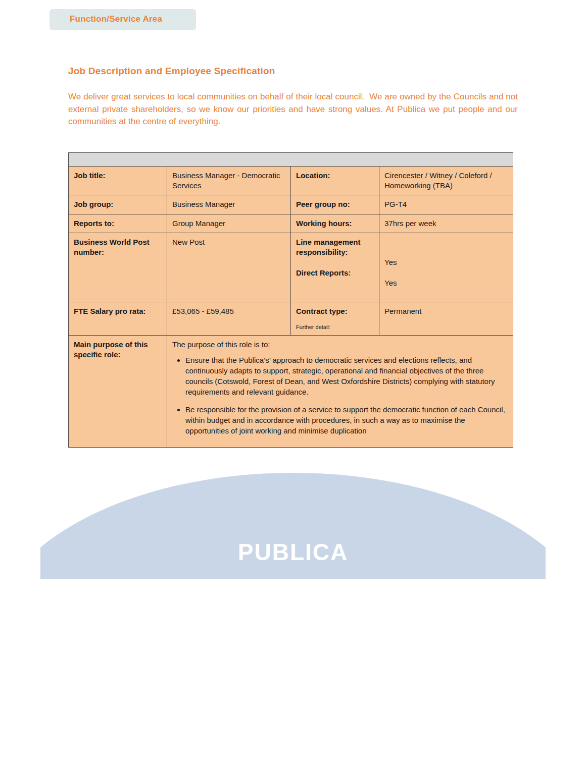Function/Service Area
Job Description and Employee Specification
We deliver great services to local communities on behalf of their local council. We are owned by the Councils and not external private shareholders, so we know our priorities and have strong values. At Publica we put people and our communities at the centre of everything.
| Job title: | Business Manager - Democratic Services | Location: | Cirencester / Witney / Coleford / Homeworking (TBA) |
| Job group: | Business Manager | Peer group no: | PG-T4 |
| Reports to: | Group Manager | Working hours: | 37hrs per week |
| Business World Post number: | New Post | Line management responsibility: Direct Reports: | Yes Yes |
| FTE Salary pro rata: | £53,065 - £59,485 | Contract type: Further detail: | Permanent |
| Main purpose of this specific role: | The purpose of this role is to: Ensure that the Publica’s’ approach to democratic services and elections reflects, and continuously adapts to support, strategic, operational and financial objectives of the three councils (Cotswold, Forest of Dean, and West Oxfordshire Districts) complying with statutory requirements and relevant guidance. Be responsible for the provision of a service to support the democratic function of each Council, within budget and in accordance with procedures, in such a way as to maximise the opportunities of joint working and minimise duplication |
PUBLICA